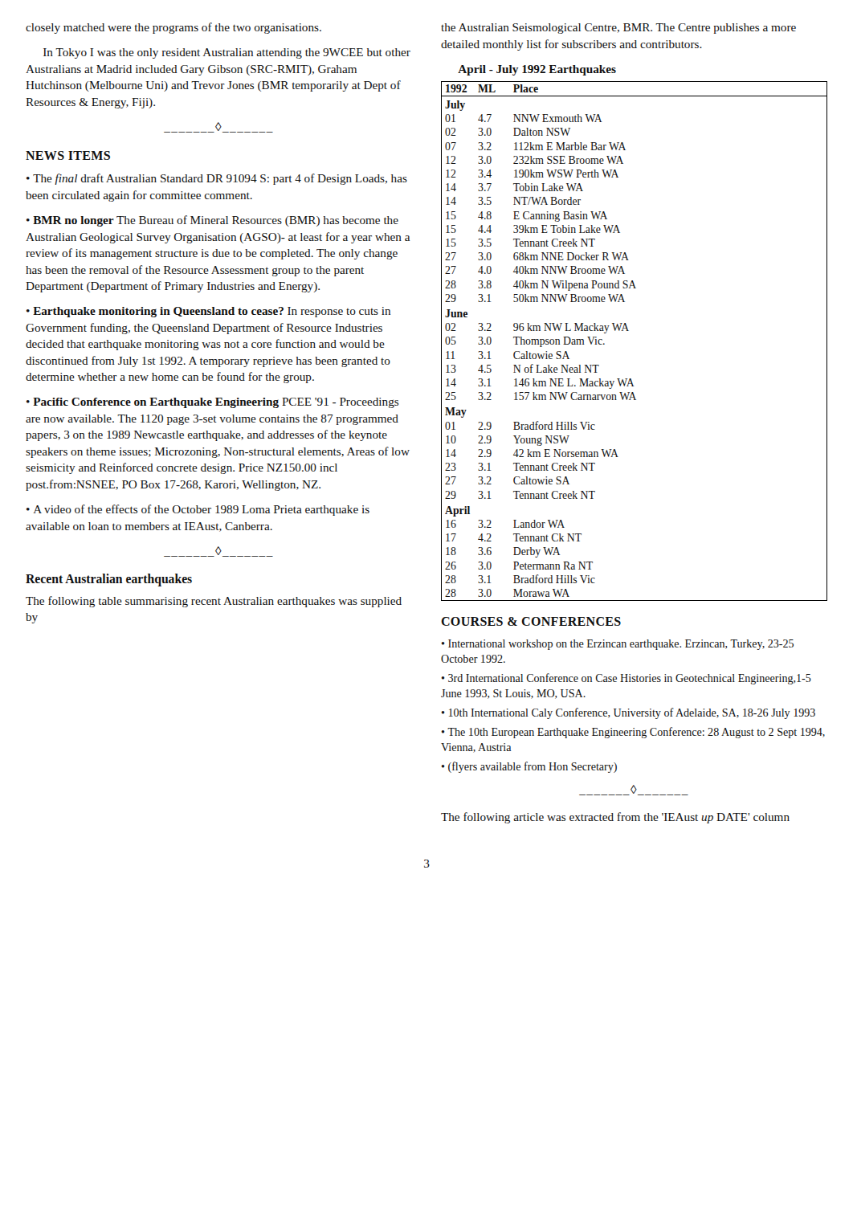closely matched were the programs of the two organisations.
In Tokyo I was the only resident Australian attending the 9WCEE but other Australians at Madrid included Gary Gibson (SRC-RMIT), Graham Hutchinson (Melbourne Uni) and Trevor Jones (BMR temporarily at Dept of Resources & Energy, Fiji).
_______◊_______
News Items
The final draft Australian Standard DR 91094 S: part 4 of Design Loads, has been circulated again for committee comment.
BMR no longer The Bureau of Mineral Resources (BMR) has become the Australian Geological Survey Organisation (AGSO)- at least for a year when a review of its management structure is due to be completed. The only change has been the removal of the Resource Assessment group to the parent Department (Department of Primary Industries and Energy).
Earthquake monitoring in Queensland to cease? In response to cuts in Government funding, the Queensland Department of Resource Industries decided that earthquake monitoring was not a core function and would be discontinued from July 1st 1992. A temporary reprieve has been granted to determine whether a new home can be found for the group.
Pacific Conference on Earthquake Engineering PCEE '91 - Proceedings are now available. The 1120 page 3-set volume contains the 87 programmed papers, 3 on the 1989 Newcastle earthquake, and addresses of the keynote speakers on theme issues; Microzoning, Non-structural elements, Areas of low seismicity and Reinforced concrete design. Price NZ150.00 incl post.from:NSNEE, PO Box 17-268, Karori, Wellington, NZ.
A video of the effects of the October 1989 Loma Prieta earthquake is available on loan to members at IEAust, Canberra.
_______◊_______
Recent Australian earthquakes
The following table summarising recent Australian earthquakes was supplied by
the Australian Seismological Centre, BMR. The Centre publishes a more detailed monthly list for subscribers and contributors.
April - July 1992 Earthquakes
| 1992 | ML | Place |
| --- | --- | --- |
| July |
| 01 | 4.7 | NNW Exmouth WA |
| 02 | 3.0 | Dalton NSW |
| 07 | 3.2 | 112km E Marble Bar WA |
| 12 | 3.0 | 232km SSE Broome WA |
| 12 | 3.4 | 190km WSW Perth WA |
| 14 | 3.7 | Tobin Lake WA |
| 14 | 3.5 | NT/WA Border |
| 15 | 4.8 | E Canning Basin WA |
| 15 | 4.4 | 39km E Tobin Lake WA |
| 15 | 3.5 | Tennant Creek NT |
| 27 | 3.0 | 68km NNE Docker R WA |
| 27 | 4.0 | 40km NNW Broome WA |
| 28 | 3.8 | 40km N Wilpena Pound SA |
| 29 | 3.1 | 50km NNW Broome WA |
| June |
| 02 | 3.2 | 96 km NW L Mackay WA |
| 05 | 3.0 | Thompson Dam Vic. |
| 11 | 3.1 | Caltowie SA |
| 13 | 4.5 | N of Lake Neal NT |
| 14 | 3.1 | 146 km NE L. Mackay WA |
| 25 | 3.2 | 157 km NW Carnarvon WA |
| May |
| 01 | 2.9 | Bradford Hills Vic |
| 10 | 2.9 | Young NSW |
| 14 | 2.9 | 42 km E Norseman WA |
| 23 | 3.1 | Tennant Creek NT |
| 27 | 3.2 | Caltowie SA |
| 29 | 3.1 | Tennant Creek NT |
| April |
| 16 | 3.2 | Landor WA |
| 17 | 4.2 | Tennant Ck NT |
| 18 | 3.6 | Derby WA |
| 26 | 3.0 | Petermann Ra NT |
| 28 | 3.1 | Bradford Hills Vic |
| 28 | 3.0 | Morawa WA |
Courses & Conferences
International workshop on the Erzincan earthquake. Erzincan, Turkey, 23-25 October 1992.
3rd International Conference on Case Histories in Geotechnical Engineering,1-5 June 1993, St Louis, MO, USA.
10th International Caly Conference, University of Adelaide, SA, 18-26 July 1993
The 10th European Earthquake Engineering Conference: 28 August to 2 Sept 1994, Vienna, Austria
(flyers available from Hon Secretary)
_______◊_______
The following article was extracted from the 'IEAust up DATE' column
3